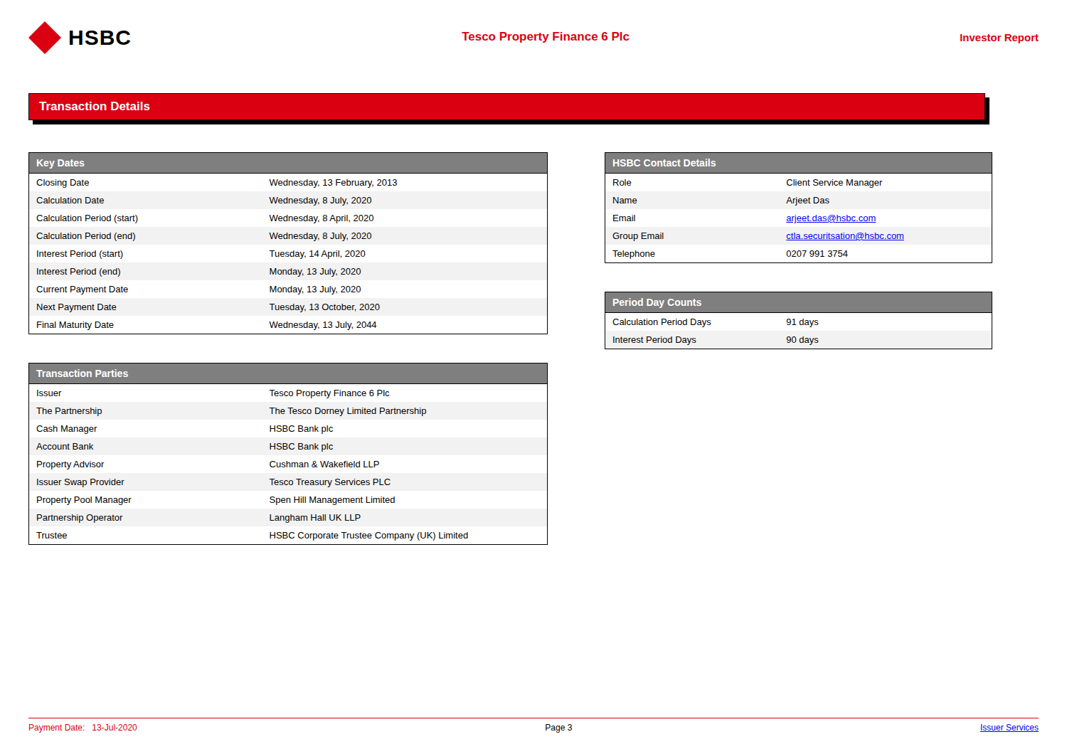HSBC
Tesco Property Finance 6 Plc
Investor Report
Transaction Details
| Key Dates |
| --- |
| Closing Date | Wednesday, 13 February, 2013 |
| Calculation Date | Wednesday, 8 July, 2020 |
| Calculation Period (start) | Wednesday, 8 April, 2020 |
| Calculation Period (end) | Wednesday, 8 July, 2020 |
| Interest Period (start) | Tuesday, 14 April, 2020 |
| Interest Period (end) | Monday, 13 July, 2020 |
| Current Payment Date | Monday, 13 July, 2020 |
| Next Payment Date | Tuesday, 13 October, 2020 |
| Final Maturity Date | Wednesday, 13 July, 2044 |
| Transaction Parties |
| --- |
| Issuer | Tesco Property Finance 6 Plc |
| The Partnership | The Tesco Dorney Limited Partnership |
| Cash Manager | HSBC Bank plc |
| Account Bank | HSBC Bank plc |
| Property Advisor | Cushman & Wakefield LLP |
| Issuer Swap Provider | Tesco Treasury Services PLC |
| Property Pool Manager | Spen Hill Management Limited |
| Partnership Operator | Langham Hall UK LLP |
| Trustee | HSBC Corporate Trustee Company (UK) Limited |
| HSBC Contact Details |
| --- |
| Role | Client Service Manager |
| Name | Arjeet Das |
| Email | arjeet.das@hsbc.com |
| Group Email | ctla.securitsation@hsbc.com |
| Telephone | 0207 991 3754 |
| Period Day Counts |
| --- |
| Calculation Period Days | 91 days |
| Interest Period Days | 90 days |
Payment Date: 13-Jul-2020
Page 3
Issuer Services